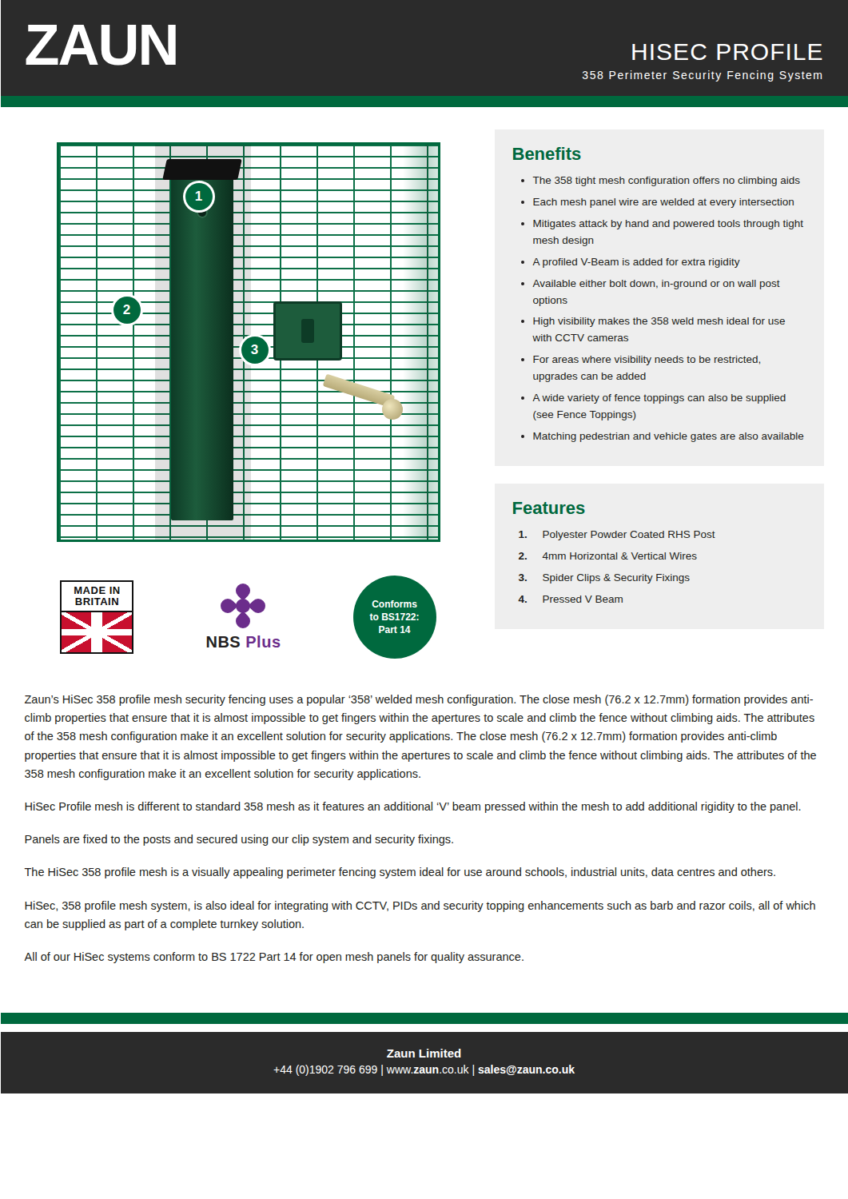ZAUN
HISEC PROFILE
358 Perimeter Security Fencing System
1
2
3
4
MADE IN
BRITAIN
NBS Plus
Conforms
to BS1722:
Part 14
Benefits
The 358 tight mesh configuration offers no climbing aids
Each mesh panel wire are welded at every intersection
Mitigates attack by hand and powered tools through tight mesh design
A profiled V-Beam is added for extra rigidity
Available either bolt down, in-ground or on wall post options
High visibility makes the 358 weld mesh ideal for use with CCTV cameras
For areas where visibility needs to be restricted, upgrades can be added
A wide variety of fence toppings can also be supplied (see Fence Toppings)
Matching pedestrian and vehicle gates are also available
Features
Polyester Powder Coated RHS Post
4mm Horizontal & Vertical Wires
Spider Clips & Security Fixings
Pressed V Beam
Zaun’s HiSec 358 profile mesh security fencing uses a popular ‘358’ welded mesh configuration. The close mesh (76.2 x 12.7mm) formation provides anti-climb properties that ensure that it is almost impossible to get fingers within the apertures to scale and climb the fence without climbing aids. The attributes of the 358 mesh configuration make it an excellent solution for security applications. The close mesh (76.2 x 12.7mm) formation provides anti-climb properties that ensure that it is almost impossible to get fingers within the apertures to scale and climb the fence without climbing aids. The attributes of the 358 mesh configuration make it an excellent solution for security applications.
HiSec Profile mesh is different to standard 358 mesh as it features an additional ‘V’ beam pressed within the mesh to add additional rigidity to the panel.
Panels are fixed to the posts and secured using our clip system and security fixings.
The HiSec 358 profile mesh is a visually appealing perimeter fencing system ideal for use around schools, industrial units, data centres and others.
HiSec, 358 profile mesh system, is also ideal for integrating with CCTV, PIDs and security topping enhancements such as barb and razor coils, all of which can be supplied as part of a complete turnkey solution.
All of our HiSec systems conform to BS 1722 Part 14 for open mesh panels for quality assurance.
Zaun Limited
+44 (0)1902 796 699 | www.zaun.co.uk | sales@zaun.co.uk